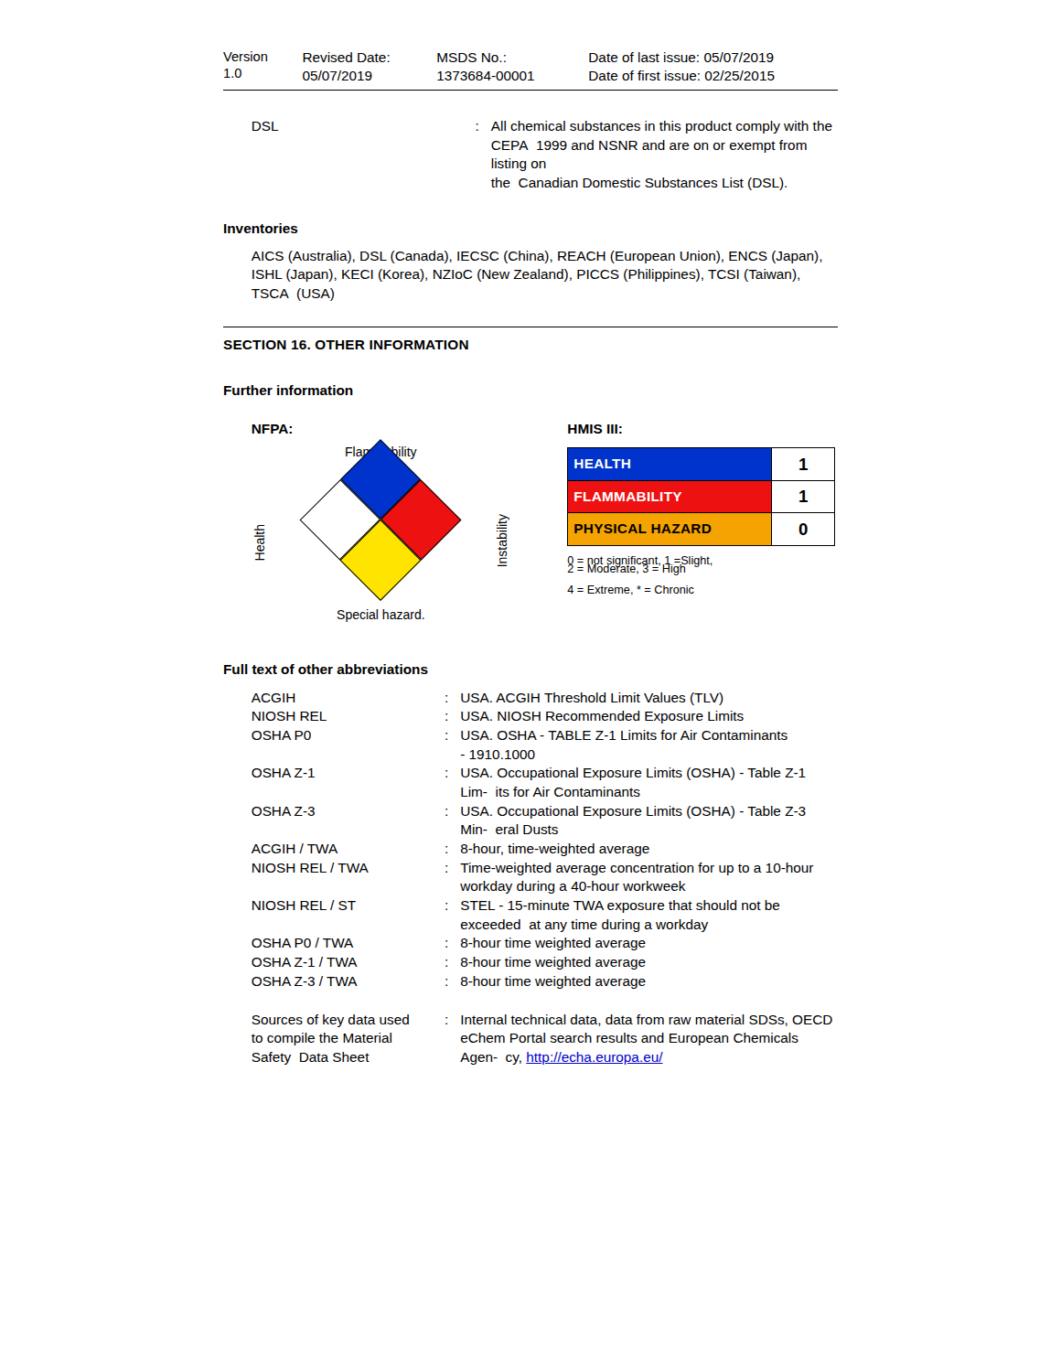Version
1.0
Revised Date:
05/07/2019
MSDS No.:
1373684-00001
Date of last issue: 05/07/2019
Date of first issue: 02/25/2015
DSL
:
All chemical substances in this product comply with the
CEPA 1999 and NSNR and are on or exempt from listing on
the Canadian Domestic Substances List (DSL).
Inventories
AICS (Australia), DSL (Canada), IECSC (China), REACH (European Union), ENCS (Japan),
ISHL (Japan), KECI (Korea), NZIoC (New Zealand), PICCS (Philippines), TCSI (Taiwan),
TSCA (USA)
SECTION 16. OTHER INFORMATION
Further information
NFPA:
Flammability
Health
Instability
Special hazard.
HMIS III:
| HEALTH | 1 |
| FLAMMABILITY | 1 |
| PHYSICAL HAZARD | 0 |
0 = not significant, 1 =Slight, 2 = Moderate, 3 = High
4 = Extreme, * = Chronic
Full text of other abbreviations
ACGIH
:
USA. ACGIH Threshold Limit Values (TLV)
NIOSH REL
:
USA. NIOSH Recommended Exposure Limits
OSHA P0
:
USA. OSHA - TABLE Z-1 Limits for Air Contaminants
- 1910.1000
OSHA Z-1
:
USA. Occupational Exposure Limits (OSHA) - Table Z-1
Lim- its for Air Contaminants
OSHA Z-3
:
USA. Occupational Exposure Limits (OSHA) - Table Z-3
Min- eral Dusts
ACGIH / TWA
:
8-hour, time-weighted average
NIOSH REL / TWA
:
Time-weighted average concentration for up to a 10-hour
workday during a 40-hour workweek
NIOSH REL / ST
:
STEL - 15-minute TWA exposure that should not be
exceeded at any time during a workday
OSHA P0 / TWA
:
8-hour time weighted average
OSHA Z-1 / TWA
:
8-hour time weighted average
OSHA Z-3 / TWA
:
8-hour time weighted average
Sources of key data used
to compile the Material
Safety Data Sheet
:
Internal technical data, data from raw material SDSs, OECD
eChem Portal search results and European Chemicals
Agen- cy, http://echa.europa.eu/